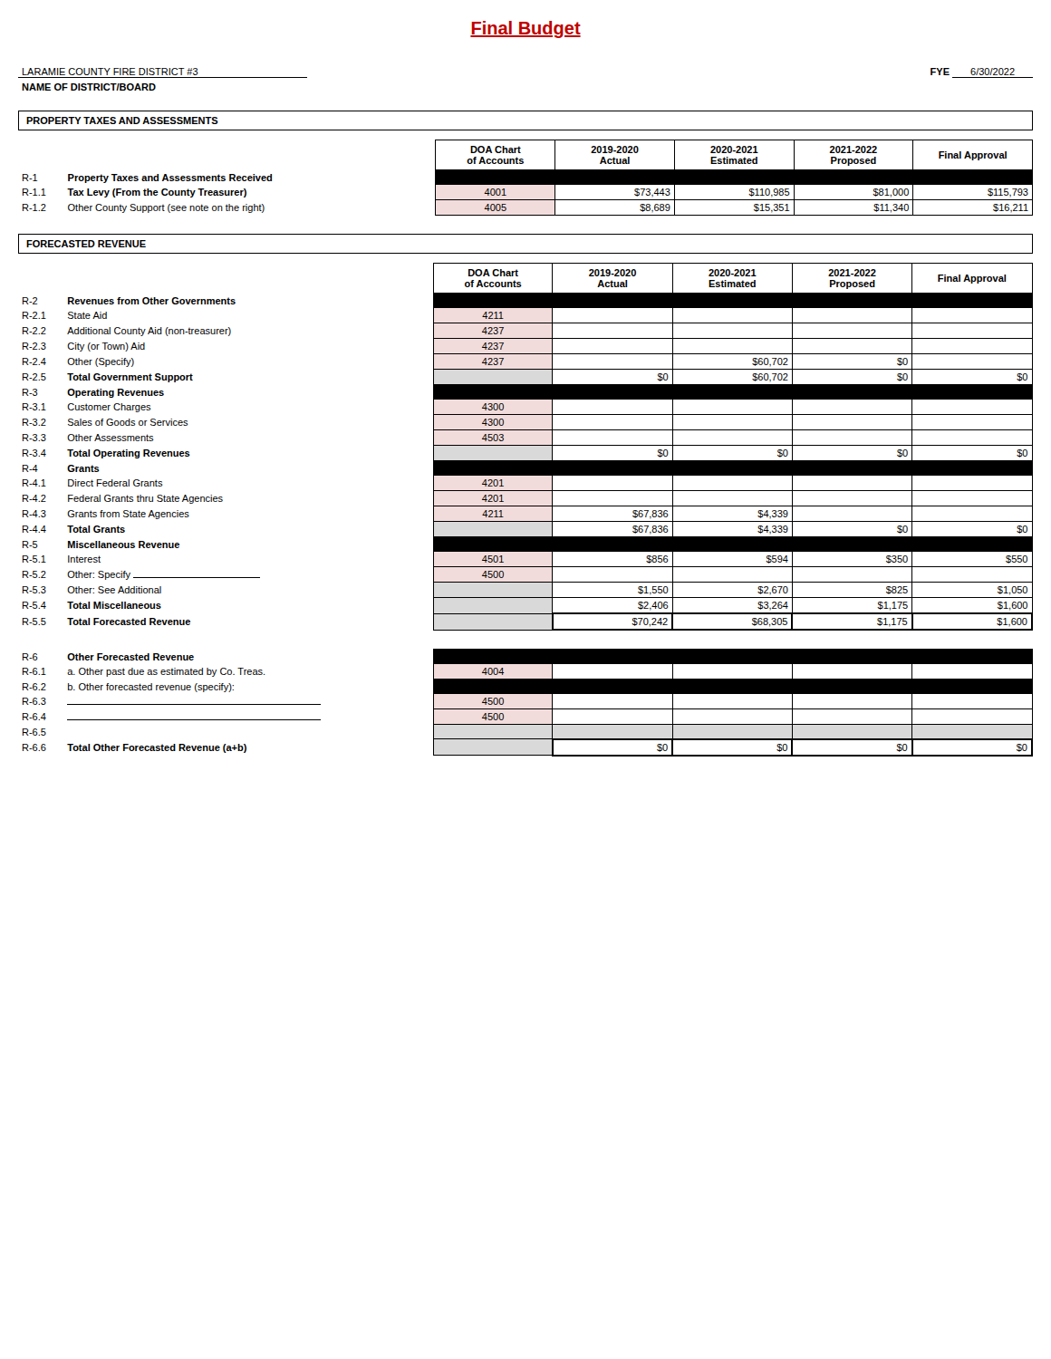Final Budget
LARAMIE COUNTY FIRE DISTRICT #3
FYE 6/30/2022
NAME OF DISTRICT/BOARD
PROPERTY TAXES AND ASSESSMENTS
| | | DOA Chart of Accounts | 2019-2020 Actual | 2020-2021 Estimated | 2021-2022 Proposed | Final Approval |
| R-1 | Property Taxes and Assessments Received | | | | | |
| R-1.1 | Tax Levy (From the County Treasurer) | 4001 | $73,443 | $110,985 | $81,000 | $115,793 |
| R-1.2 | Other County Support (see note on the right) | 4005 | $8,689 | $15,351 | $11,340 | $16,211 |
FORECASTED REVENUE
| | | DOA Chart of Accounts | 2019-2020 Actual | 2020-2021 Estimated | 2021-2022 Proposed | Final Approval |
| R-2 | Revenues from Other Governments | | | | | |
| R-2.1 | State Aid | 4211 | | | | |
| R-2.2 | Additional County Aid (non-treasurer) | 4237 | | | | |
| R-2.3 | City (or Town) Aid | 4237 | | | | |
| R-2.4 | Other (Specify) | 4237 | | $60,702 | $0 | |
| R-2.5 | Total Government Support | | $0 | $60,702 | $0 | $0 |
| R-3 | Operating Revenues | | | | | |
| R-3.1 | Customer Charges | 4300 | | | | |
| R-3.2 | Sales of Goods or Services | 4300 | | | | |
| R-3.3 | Other Assessments | 4503 | | | | |
| R-3.4 | Total Operating Revenues | | $0 | $0 | $0 | $0 |
| R-4 | Grants | | | | | |
| R-4.1 | Direct Federal Grants | 4201 | | | | |
| R-4.2 | Federal Grants thru State Agencies | 4201 | | | | |
| R-4.3 | Grants from State Agencies | 4211 | $67,836 | $4,339 | | |
| R-4.4 | Total Grants | | $67,836 | $4,339 | $0 | $0 |
| R-5 | Miscellaneous Revenue | | | | | |
| R-5.1 | Interest | 4501 | $856 | $594 | $350 | $550 |
| R-5.2 | Other: Specify | 4500 | | | | |
| R-5.3 | Other: See Additional | | $1,550 | $2,670 | $825 | $1,050 |
| R-5.4 | Total Miscellaneous | | $2,406 | $3,264 | $1,175 | $1,600 |
| R-5.5 | Total Forecasted Revenue | | $70,242 | $68,305 | $1,175 | $1,600 |
| R-6 | Other Forecasted Revenue | | | | | |
| R-6.1 | a. Other past due as estimated by Co. Treas. | 4004 | | | | |
| R-6.2 | b. Other forecasted revenue (specify): | | | | | |
| R-6.3 | | 4500 | | | | |
| R-6.4 | | 4500 | | | | |
| R-6.5 | | | | | | |
| R-6.6 | Total Other Forecasted Revenue (a+b) | | $0 | $0 | $0 | $0 |